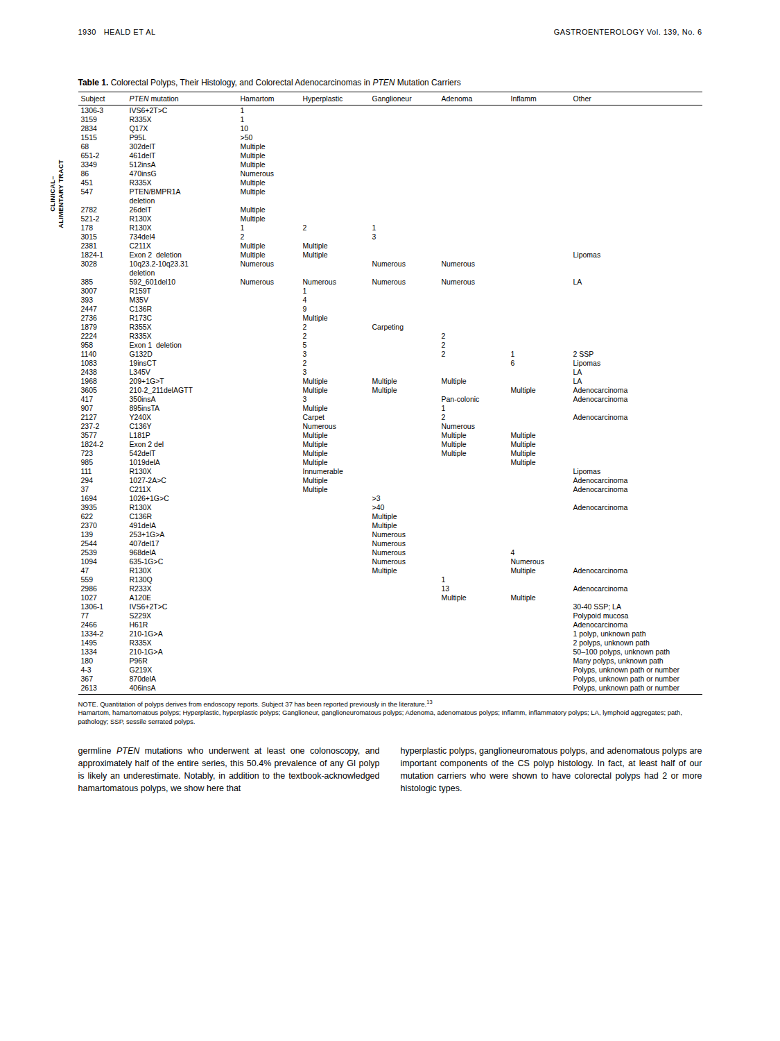1930 HEALD ET AL
GASTROENTEROLOGY Vol. 139, No. 6
CLINICAL–
ALIMENTARY TRACT
Table 1. Colorectal Polyps, Their Histology, and Colorectal Adenocarcinomas in PTEN Mutation Carriers
| Subject | PTEN mutation | Hamartom | Hyperplastic | Ganglioneur | Adenoma | Inflamm | Other |
| --- | --- | --- | --- | --- | --- | --- | --- |
| 1306-3 | IVS6+2T>C | 1 | | | | | |
| 3159 | R335X | 1 | | | | | |
| 2834 | Q17X | 10 | | | | | |
| 1515 | P95L | >50 | | | | | |
| 68 | 302delT | Multiple | | | | | |
| 651-2 | 461delT | Multiple | | | | | |
| 3349 | 512insA | Multiple | | | | | |
| 86 | 470insG | Numerous | | | | | |
| 451 | R335X | Multiple | | | | | |
| 547 | PTEN/BMPR1A | Multiple | | | | | |
| | deletion | | | | | | |
| 2782 | 26delT | Multiple | | | | | |
| 521-2 | R130X | Multiple | | | | | |
| 178 | R130X | 1 | 2 | 1 | | | |
| 3015 | 734del4 | 2 | | 3 | | | |
| 2381 | C211X | Multiple | Multiple | | | | |
| 1824-1 | Exon 2 deletion | Multiple | Multiple | | | | Lipomas |
| 3028 | 10q23.2-10q23.31 | Numerous | | Numerous | Numerous | | |
| | deletion | | | | | | |
| 385 | 592_601del10 | Numerous | Numerous | Numerous | Numerous | | LA |
| 3007 | R159T | | 1 | | | | |
| 393 | M35V | | 4 | | | | |
| 2447 | C136R | | 9 | | | | |
| 2736 | R173C | | Multiple | | | | |
| 1879 | R355X | | 2 | Carpeting | | | |
| 2224 | R335X | | 2 | | 2 | | |
| 958 | Exon 1 deletion | | 5 | | 2 | | |
| 1140 | G132D | | 3 | | 2 | 1 | 2 SSP |
| 1083 | 19insCT | | 2 | | | 6 | Lipomas |
| 2438 | L345V | | 3 | | | | LA |
| 1968 | 209+1G>T | | Multiple | Multiple | Multiple | | LA |
| 3605 | 210-2_211delAGTT | | Multiple | Multiple | | Multiple | Adenocarcinoma |
| 417 | 350insA | | 3 | | Pan-colonic | | Adenocarcinoma |
| 907 | 895insTA | | Multiple | | 1 | | |
| 2127 | Y240X | | Carpet | | 2 | | Adenocarcinoma |
| 237-2 | C136Y | | Numerous | | Numerous | | |
| 3577 | L181P | | Multiple | | Multiple | Multiple | |
| 1824-2 | Exon 2 del | | Multiple | | Multiple | Multiple | |
| 723 | 542delT | | Multiple | | Multiple | Multiple | |
| 985 | 1019delA | | Multiple | | | Multiple | |
| 111 | R130X | | Innumerable | | | | Lipomas |
| 294 | 1027-2A>C | | Multiple | | | | Adenocarcinoma |
| 37 | C211X | | Multiple | | | | Adenocarcinoma |
| 1694 | 1026+1G>C | | | >3 | | | |
| 3935 | R130X | | | >40 | | | Adenocarcinoma |
| 622 | C136R | | | Multiple | | | |
| 2370 | 491delA | | | Multiple | | | |
| 139 | 253+1G>A | | | Numerous | | | |
| 2544 | 407del17 | | | Numerous | | | |
| 2539 | 968delA | | | Numerous | | 4 | |
| 1094 | 635-1G>C | | | Numerous | | Numerous | |
| 47 | R130X | | | Multiple | | Multiple | Adenocarcinoma |
| 559 | R130Q | | | | 1 | | |
| 2986 | R233X | | | | 13 | | Adenocarcinoma |
| 1027 | A120E | | | | Multiple | Multiple | |
| 1306-1 | IVS6+2T>C | | | | | | 30-40 SSP; LA |
| 77 | S229X | | | | | | Polypoid mucosa |
| 2466 | H61R | | | | | | Adenocarcinoma |
| 1334-2 | 210-1G>A | | | | | | 1 polyp, unknown path |
| 1495 | R335X | | | | | | 2 polyps, unknown path |
| 1334 | 210-1G>A | | | | | | 50–100 polyps, unknown path |
| 180 | P96R | | | | | | Many polyps, unknown path |
| 4-3 | G219X | | | | | | Polyps, unknown path or number |
| 367 | 870delA | | | | | | Polyps, unknown path or number |
| 2613 | 406insA | | | | | | Polyps, unknown path or number |
NOTE. Quantitation of polyps derives from endoscopy reports. Subject 37 has been reported previously in the literature.13
Hamartom, hamartomatous polyps; Hyperplastic, hyperplastic polyps; Ganglioneur, ganglioneuromatous polyps; Adenoma, adenomatous polyps; Inflamm, inflammatory polyps; LA, lymphoid aggregates; path, pathology; SSP, sessile serrated polyps.
germline PTEN mutations who underwent at least one colonoscopy, and approximately half of the entire series, this 50.4% prevalence of any GI polyp is likely an underestimate. Notably, in addition to the textbook-acknowledged hamartomatous polyps, we show here that
hyperplastic polyps, ganglioneuromatous polyps, and adenomatous polyps are important components of the CS polyp histology. In fact, at least half of our mutation carriers who were shown to have colorectal polyps had 2 or more histologic types.